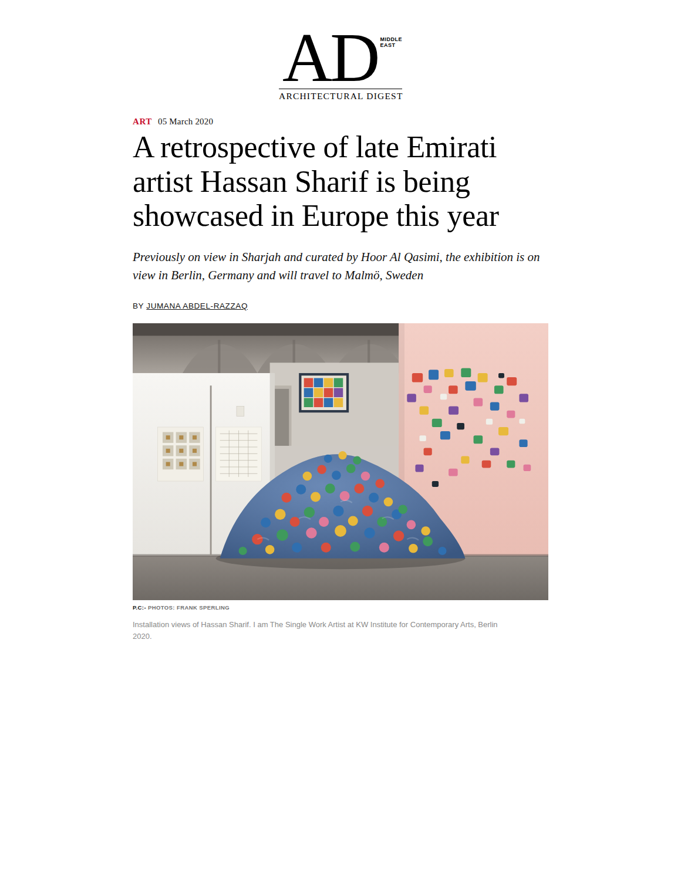AD
MIDDLE
EAST
ARCHITECTURAL DIGEST
ART 05 March 2020
A retrospective of late Emirati artist Hassan Sharif is being showcased in Europe this year
Previously on view in Sharjah and curated by Hoor Al Qasimi, the exhibition is on view in Berlin, Germany and will travel to Malmö, Sweden
BY JUMANA ABDEL-RAZZAQ
P.C:- PHOTOS: FRANK SPERLING
Installation views of Hassan Sharif. I am The Single Work Artist at KW Institute for Contemporary Arts, Berlin 2020.